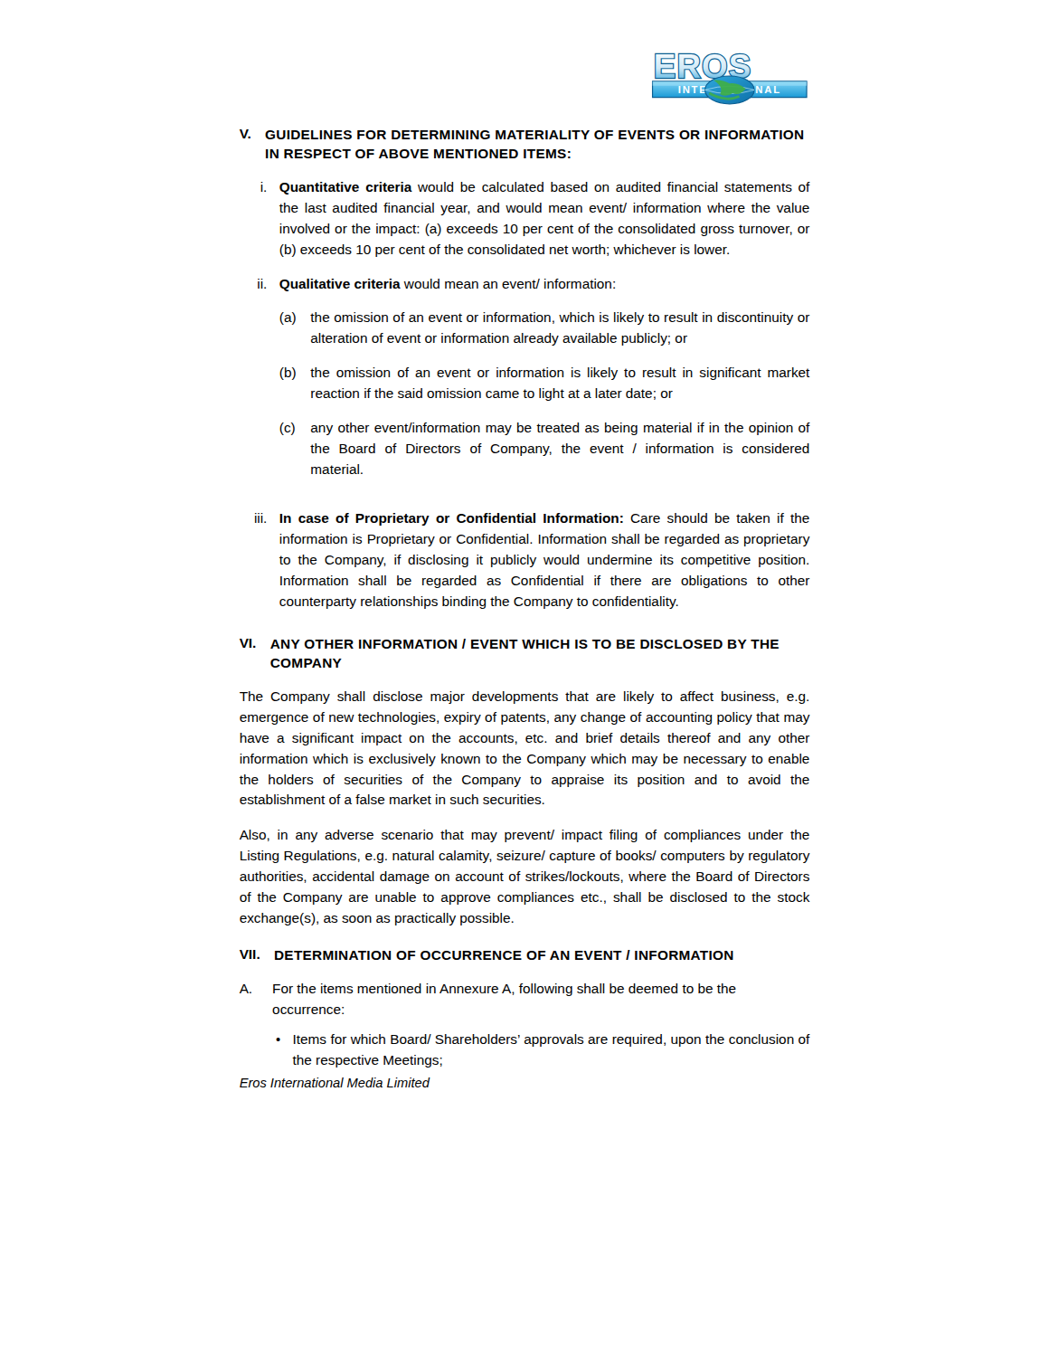EROS EROS INTERNATIONAL
V.
GUIDELINES FOR DETERMINING MATERIALITY OF EVENTS OR INFORMATION IN RESPECT OF ABOVE MENTIONED ITEMS:
i. Quantitative criteria would be calculated based on audited financial statements of the last audited financial year, and would mean event/ information where the value involved or the impact: (a) exceeds 10 per cent of the consolidated gross turnover, or (b) exceeds 10 per cent of the consolidated net worth; whichever is lower.
ii. Qualitative criteria would mean an event/ information:
(a) the omission of an event or information, which is likely to result in discontinuity or alteration of event or information already available publicly; or
(b) the omission of an event or information is likely to result in significant market reaction if the said omission came to light at a later date; or
(c) any other event/information may be treated as being material if in the opinion of the Board of Directors of Company, the event / information is considered material.
iii. In case of Proprietary or Confidential Information: Care should be taken if the information is Proprietary or Confidential. Information shall be regarded as proprietary to the Company, if disclosing it publicly would undermine its competitive position. Information shall be regarded as Confidential if there are obligations to other counterparty relationships binding the Company to confidentiality.
VI.
ANY OTHER INFORMATION / EVENT WHICH IS TO BE DISCLOSED BY THE COMPANY
The Company shall disclose major developments that are likely to affect business, e.g. emergence of new technologies, expiry of patents, any change of accounting policy that may have a significant impact on the accounts, etc. and brief details thereof and any other information which is exclusively known to the Company which may be necessary to enable the holders of securities of the Company to appraise its position and to avoid the establishment of a false market in such securities.
Also, in any adverse scenario that may prevent/ impact filing of compliances under the Listing Regulations, e.g. natural calamity, seizure/ capture of books/ computers by regulatory authorities, accidental damage on account of strikes/lockouts, where the Board of Directors of the Company are unable to approve compliances etc., shall be disclosed to the stock exchange(s), as soon as practically possible.
VII.
DETERMINATION OF OCCURRENCE OF AN EVENT / INFORMATION
A.
For the items mentioned in Annexure A, following shall be deemed to be the occurrence:
• Items for which Board/ Shareholders’ approvals are required, upon the conclusion of the respective Meetings;
Eros International Media Limited